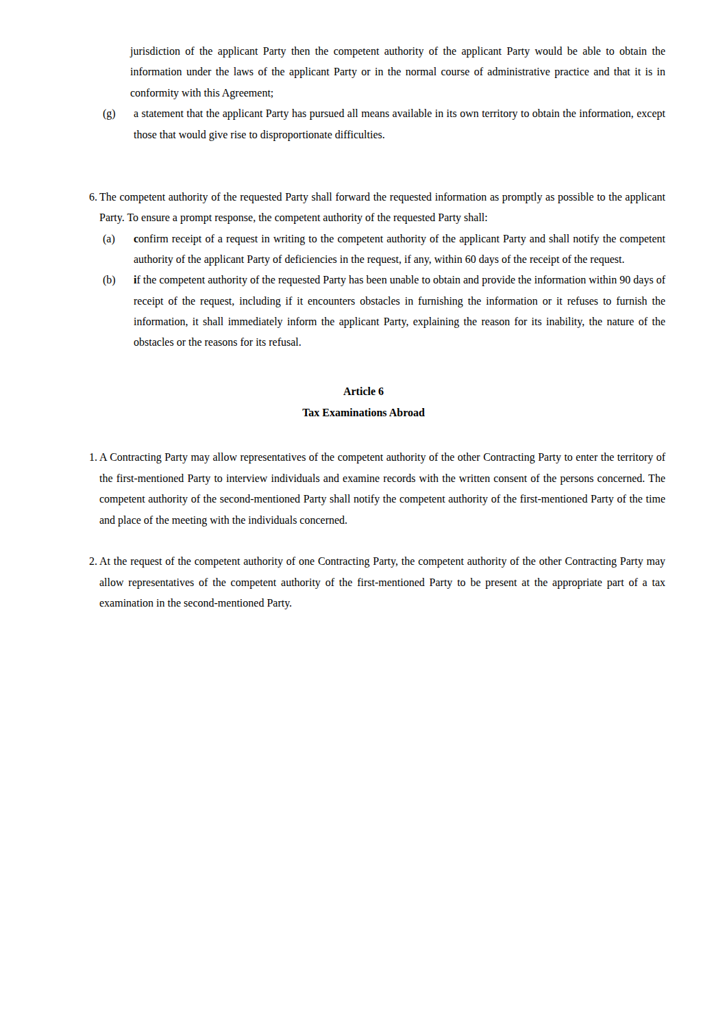jurisdiction of the applicant Party then the competent authority of the applicant Party would be able to obtain the information under the laws of the applicant Party or in the normal course of administrative practice and that it is in conformity with this Agreement;
(g)
a statement that the applicant Party has pursued all means available in its own territory to obtain the information, except those that would give rise to disproportionate difficulties.
6.
The competent authority of the requested Party shall forward the requested information as promptly as possible to the applicant Party. To ensure a prompt response, the competent authority of the requested Party shall:
(a)
confirm receipt of a request in writing to the competent authority of the applicant Party and shall notify the competent authority of the applicant Party of deficiencies in the request, if any, within 60 days of the receipt of the request.
(b)
if the competent authority of the requested Party has been unable to obtain and provide the information within 90 days of receipt of the request, including if it encounters obstacles in furnishing the information or it refuses to furnish the information, it shall immediately inform the applicant Party, explaining the reason for its inability, the nature of the obstacles or the reasons for its refusal.
Article 6
Tax Examinations Abroad
1.
A Contracting Party may allow representatives of the competent authority of the other Contracting Party to enter the territory of the first-mentioned Party to interview individuals and examine records with the written consent of the persons concerned. The competent authority of the second-mentioned Party shall notify the competent authority of the first-mentioned Party of the time and place of the meeting with the individuals concerned.
2.
At the request of the competent authority of one Contracting Party, the competent authority of the other Contracting Party may allow representatives of the competent authority of the first-mentioned Party to be present at the appropriate part of a tax examination in the second-mentioned Party.